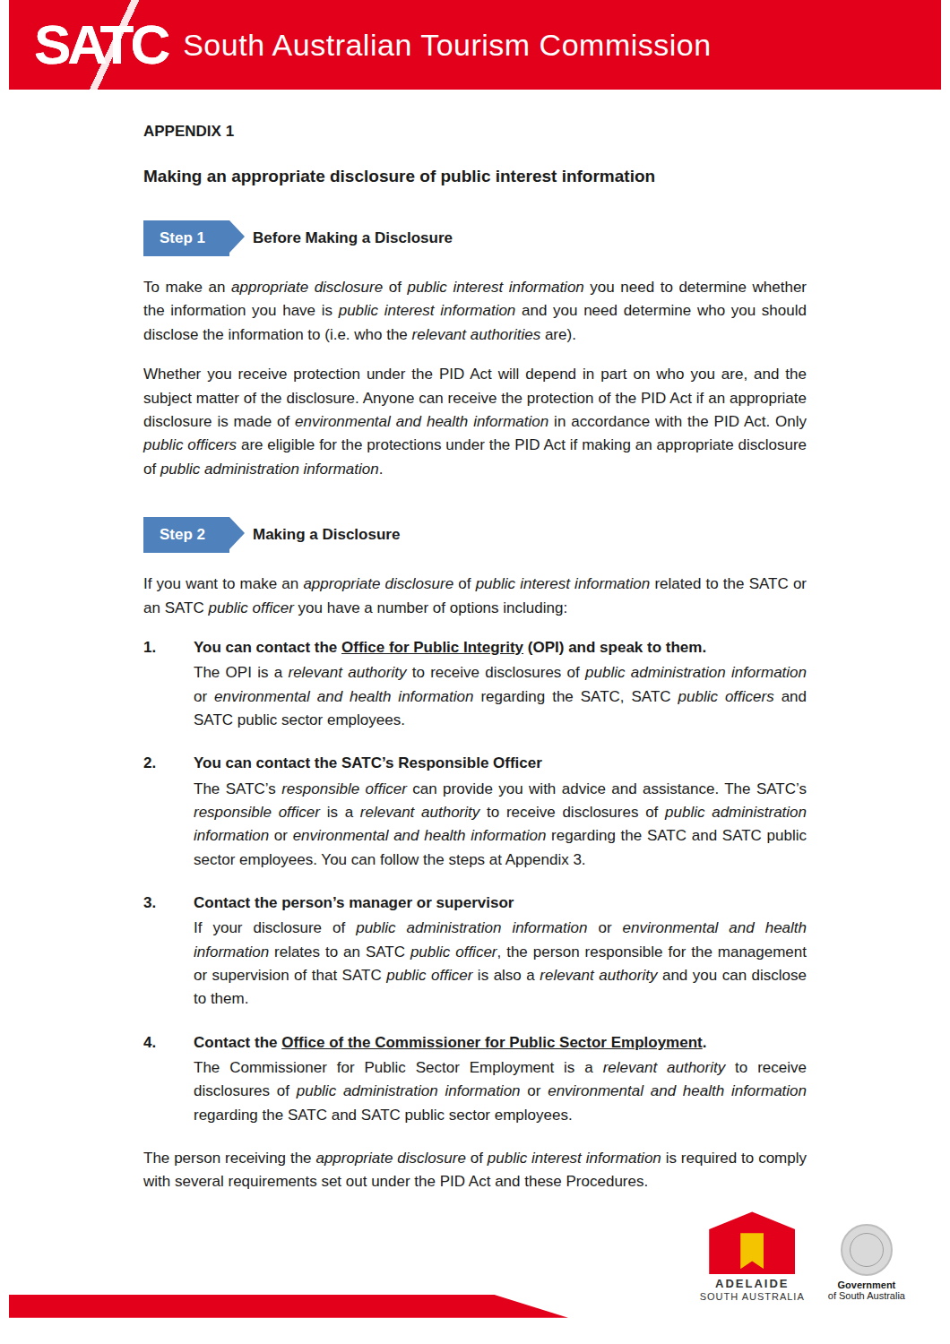SATC South Australian Tourism Commission
APPENDIX 1
Making an appropriate disclosure of public interest information
Step 1 Before Making a Disclosure
To make an appropriate disclosure of public interest information you need to determine whether the information you have is public interest information and you need determine who you should disclose the information to (i.e. who the relevant authorities are).
Whether you receive protection under the PID Act will depend in part on who you are, and the subject matter of the disclosure. Anyone can receive the protection of the PID Act if an appropriate disclosure is made of environmental and health information in accordance with the PID Act. Only public officers are eligible for the protections under the PID Act if making an appropriate disclosure of public administration information.
Step 2 Making a Disclosure
If you want to make an appropriate disclosure of public interest information related to the SATC or an SATC public officer you have a number of options including:
You can contact the Office for Public Integrity (OPI) and speak to them.
The OPI is a relevant authority to receive disclosures of public administration information or environmental and health information regarding the SATC, SATC public officers and SATC public sector employees.
You can contact the SATC’s Responsible Officer
The SATC’s responsible officer can provide you with advice and assistance. The SATC’s responsible officer is a relevant authority to receive disclosures of public administration information or environmental and health information regarding the SATC and SATC public sector employees. You can follow the steps at Appendix 3.
Contact the person’s manager or supervisor
If your disclosure of public administration information or environmental and health information relates to an SATC public officer, the person responsible for the management or supervision of that SATC public officer is also a relevant authority and you can disclose to them.
Contact the Office of the Commissioner for Public Sector Employment.
The Commissioner for Public Sector Employment is a relevant authority to receive disclosures of public administration information or environmental and health information regarding the SATC and SATC public sector employees.
The person receiving the appropriate disclosure of public interest information is required to comply with several requirements set out under the PID Act and these Procedures.
ADELAIDE SOUTH AUSTRALIA
Government of South Australia